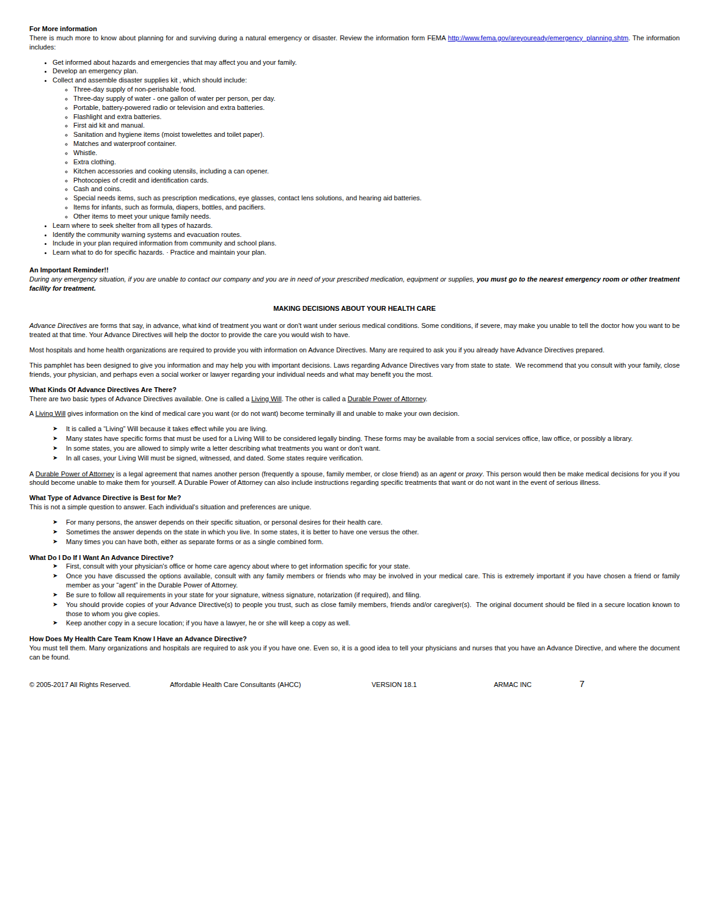For More information
There is much more to know about planning for and surviving during a natural emergency or disaster. Review the information form FEMA http://www.fema.gov/areyouready/emergency_planning.shtm. The information includes:
Get informed about hazards and emergencies that may affect you and your family.
Develop an emergency plan.
Collect and assemble disaster supplies kit , which should include:
Three-day supply of non-perishable food.
Three-day supply of water - one gallon of water per person, per day.
Portable, battery-powered radio or television and extra batteries.
Flashlight and extra batteries.
First aid kit and manual.
Sanitation and hygiene items (moist towelettes and toilet paper).
Matches and waterproof container.
Whistle.
Extra clothing.
Kitchen accessories and cooking utensils, including a can opener.
Photocopies of credit and identification cards.
Cash and coins.
Special needs items, such as prescription medications, eye glasses, contact lens solutions, and hearing aid batteries.
Items for infants, such as formula, diapers, bottles, and pacifiers.
Other items to meet your unique family needs.
Learn where to seek shelter from all types of hazards.
Identify the community warning systems and evacuation routes.
Include in your plan required information from community and school plans.
Learn what to do for specific hazards. · Practice and maintain your plan.
An Important Reminder!!
During any emergency situation, if you are unable to contact our company and you are in need of your prescribed medication, equipment or supplies, you must go to the nearest emergency room or other treatment facility for treatment.
MAKING DECISIONS ABOUT YOUR HEALTH CARE
Advance Directives are forms that say, in advance, what kind of treatment you want or don't want under serious medical conditions. Some conditions, if severe, may make you unable to tell the doctor how you want to be treated at that time. Your Advance Directives will help the doctor to provide the care you would wish to have.
Most hospitals and home health organizations are required to provide you with information on Advance Directives. Many are required to ask you if you already have Advance Directives prepared.
This pamphlet has been designed to give you information and may help you with important decisions. Laws regarding Advance Directives vary from state to state. We recommend that you consult with your family, close friends, your physician, and perhaps even a social worker or lawyer regarding your individual needs and what may benefit you the most.
What Kinds Of Advance Directives Are There?
There are two basic types of Advance Directives available. One is called a Living Will. The other is called a Durable Power of Attorney.
A Living Will gives information on the kind of medical care you want (or do not want) become terminally ill and unable to make your own decision.
It is called a “Living” Will because it takes effect while you are living.
Many states have specific forms that must be used for a Living Will to be considered legally binding. These forms may be available from a social services office, law office, or possibly a library.
In some states, you are allowed to simply write a letter describing what treatments you want or don't want.
In all cases, your Living Will must be signed, witnessed, and dated. Some states require verification.
A Durable Power of Attorney is a legal agreement that names another person (frequently a spouse, family member, or close friend) as an agent or proxy. This person would then be make medical decisions for you if you should become unable to make them for yourself. A Durable Power of Attorney can also include instructions regarding specific treatments that want or do not want in the event of serious illness.
What Type of Advance Directive is Best for Me?
This is not a simple question to answer. Each individual's situation and preferences are unique.
For many persons, the answer depends on their specific situation, or personal desires for their health care.
Sometimes the answer depends on the state in which you live. In some states, it is better to have one versus the other.
Many times you can have both, either as separate forms or as a single combined form.
What Do I Do If I Want An Advance Directive?
First, consult with your physician's office or home care agency about where to get information specific for your state.
Once you have discussed the options available, consult with any family members or friends who may be involved in your medical care. This is extremely important if you have chosen a friend or family member as your “agent” in the Durable Power of Attorney.
Be sure to follow all requirements in your state for your signature, witness signature, notarization (if required), and filing.
You should provide copies of your Advance Directive(s) to people you trust, such as close family members, friends and/or caregiver(s). The original document should be filed in a secure location known to those to whom you give copies.
Keep another copy in a secure location; if you have a lawyer, he or she will keep a copy as well.
How Does My Health Care Team Know I Have an Advance Directive?
You must tell them. Many organizations and hospitals are required to ask you if you have one. Even so, it is a good idea to tell your physicians and nurses that you have an Advance Directive, and where the document can be found.
© 2005-2017 All Rights Reserved. Affordable Health Care Consultants (AHCC) VERSION 18.1 ARMAC INC 7